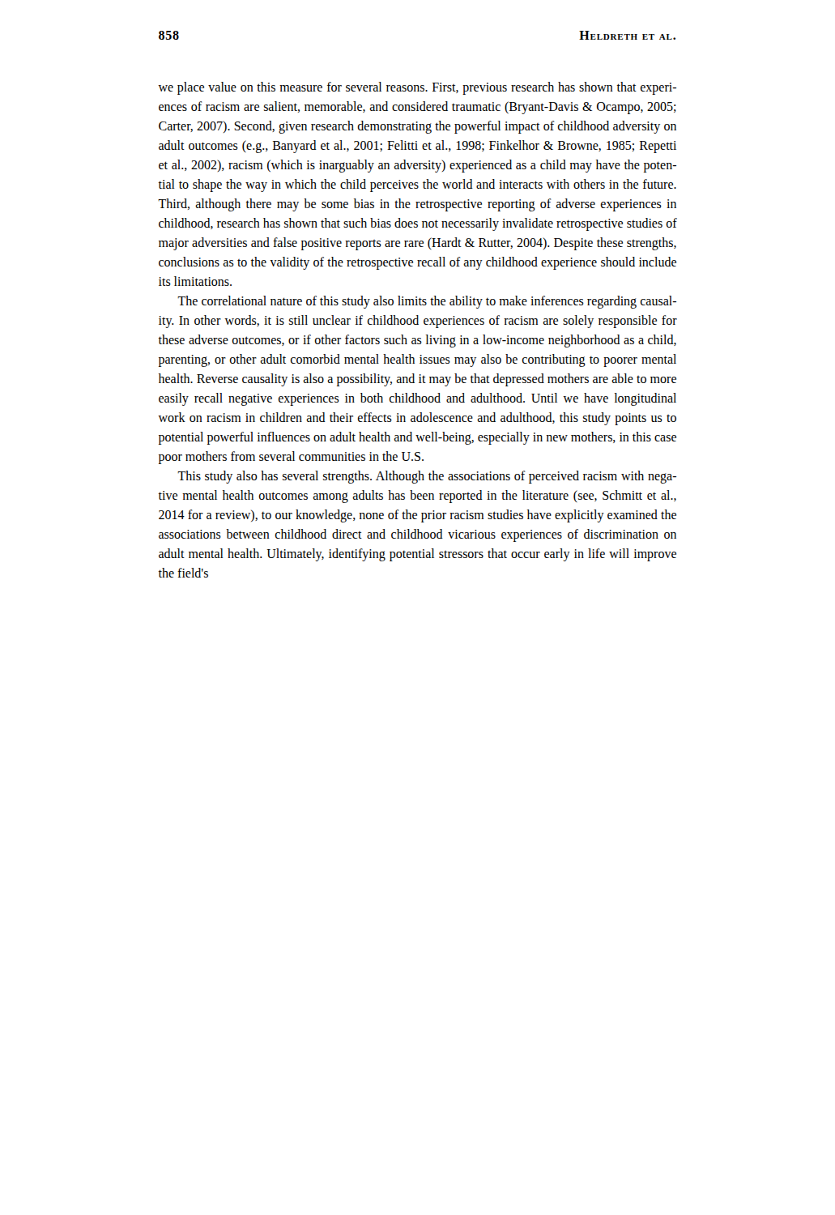858 Heldreth et al.
we place value on this measure for several reasons. First, previous research has shown that experiences of racism are salient, memorable, and considered traumatic (Bryant-Davis & Ocampo, 2005; Carter, 2007). Second, given research demonstrating the powerful impact of childhood adversity on adult outcomes (e.g., Banyard et al., 2001; Felitti et al., 1998; Finkelhor & Browne, 1985; Repetti et al., 2002), racism (which is inarguably an adversity) experienced as a child may have the potential to shape the way in which the child perceives the world and interacts with others in the future. Third, although there may be some bias in the retrospective reporting of adverse experiences in childhood, research has shown that such bias does not necessarily invalidate retrospective studies of major adversities and false positive reports are rare (Hardt & Rutter, 2004). Despite these strengths, conclusions as to the validity of the retrospective recall of any childhood experience should include its limitations.
The correlational nature of this study also limits the ability to make inferences regarding causality. In other words, it is still unclear if childhood experiences of racism are solely responsible for these adverse outcomes, or if other factors such as living in a low-income neighborhood as a child, parenting, or other adult comorbid mental health issues may also be contributing to poorer mental health. Reverse causality is also a possibility, and it may be that depressed mothers are able to more easily recall negative experiences in both childhood and adulthood. Until we have longitudinal work on racism in children and their effects in adolescence and adulthood, this study points us to potential powerful influences on adult health and well-being, especially in new mothers, in this case poor mothers from several communities in the U.S.
This study also has several strengths. Although the associations of perceived racism with negative mental health outcomes among adults has been reported in the literature (see, Schmitt et al., 2014 for a review), to our knowledge, none of the prior racism studies have explicitly examined the associations between childhood direct and childhood vicarious experiences of discrimination on adult mental health. Ultimately, identifying potential stressors that occur early in life will improve the field's